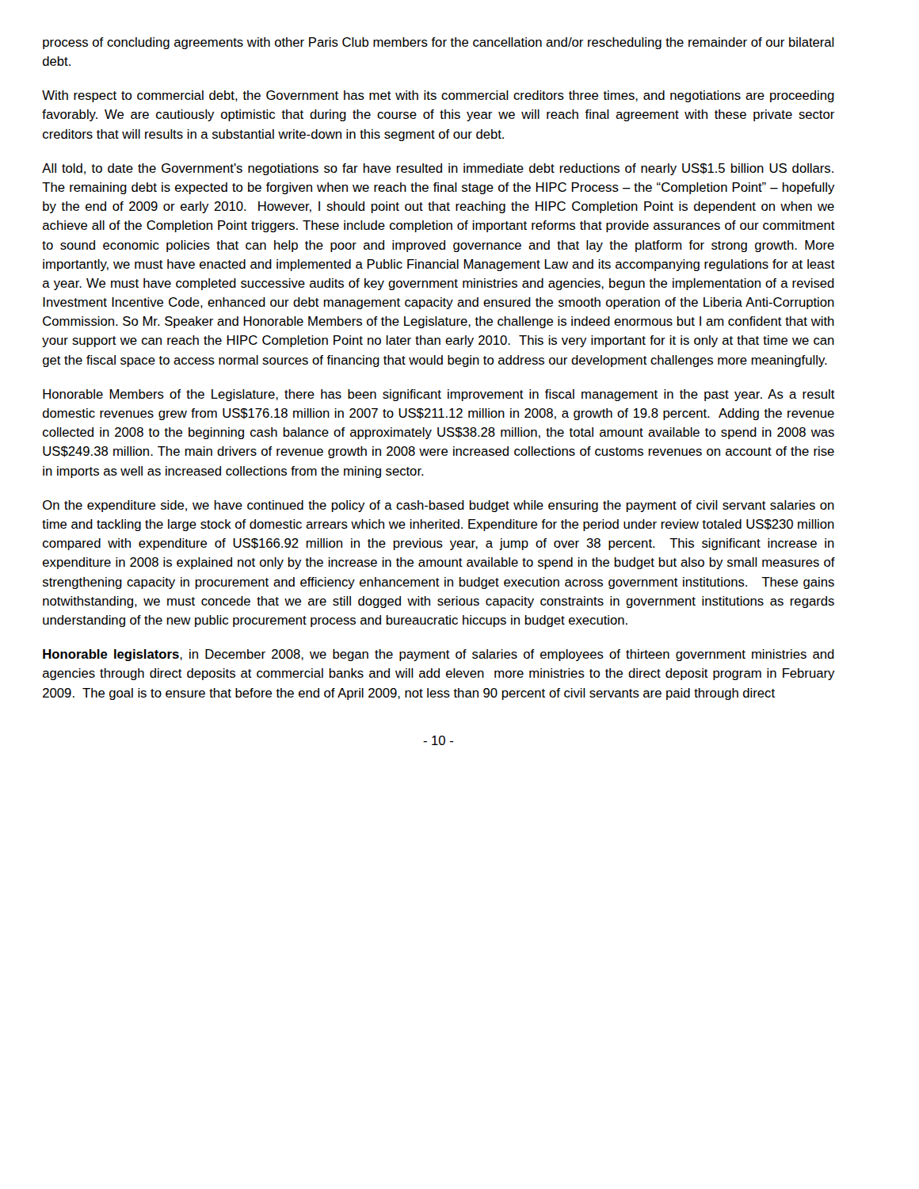process of concluding agreements with other Paris Club members for the cancellation and/or rescheduling the remainder of our bilateral debt.
With respect to commercial debt, the Government has met with its commercial creditors three times, and negotiations are proceeding favorably. We are cautiously optimistic that during the course of this year we will reach final agreement with these private sector creditors that will results in a substantial write-down in this segment of our debt.
All told, to date the Government's negotiations so far have resulted in immediate debt reductions of nearly US$1.5 billion US dollars. The remaining debt is expected to be forgiven when we reach the final stage of the HIPC Process – the “Completion Point” – hopefully by the end of 2009 or early 2010. However, I should point out that reaching the HIPC Completion Point is dependent on when we achieve all of the Completion Point triggers. These include completion of important reforms that provide assurances of our commitment to sound economic policies that can help the poor and improved governance and that lay the platform for strong growth. More importantly, we must have enacted and implemented a Public Financial Management Law and its accompanying regulations for at least a year. We must have completed successive audits of key government ministries and agencies, begun the implementation of a revised Investment Incentive Code, enhanced our debt management capacity and ensured the smooth operation of the Liberia Anti-Corruption Commission. So Mr. Speaker and Honorable Members of the Legislature, the challenge is indeed enormous but I am confident that with your support we can reach the HIPC Completion Point no later than early 2010. This is very important for it is only at that time we can get the fiscal space to access normal sources of financing that would begin to address our development challenges more meaningfully.
Honorable Members of the Legislature, there has been significant improvement in fiscal management in the past year. As a result domestic revenues grew from US$176.18 million in 2007 to US$211.12 million in 2008, a growth of 19.8 percent. Adding the revenue collected in 2008 to the beginning cash balance of approximately US$38.28 million, the total amount available to spend in 2008 was US$249.38 million. The main drivers of revenue growth in 2008 were increased collections of customs revenues on account of the rise in imports as well as increased collections from the mining sector.
On the expenditure side, we have continued the policy of a cash-based budget while ensuring the payment of civil servant salaries on time and tackling the large stock of domestic arrears which we inherited. Expenditure for the period under review totaled US$230 million compared with expenditure of US$166.92 million in the previous year, a jump of over 38 percent. This significant increase in expenditure in 2008 is explained not only by the increase in the amount available to spend in the budget but also by small measures of strengthening capacity in procurement and efficiency enhancement in budget execution across government institutions. These gains notwithstanding, we must concede that we are still dogged with serious capacity constraints in government institutions as regards understanding of the new public procurement process and bureaucratic hiccups in budget execution.
Honorable legislators, in December 2008, we began the payment of salaries of employees of thirteen government ministries and agencies through direct deposits at commercial banks and will add eleven more ministries to the direct deposit program in February 2009. The goal is to ensure that before the end of April 2009, not less than 90 percent of civil servants are paid through direct
- 10 -